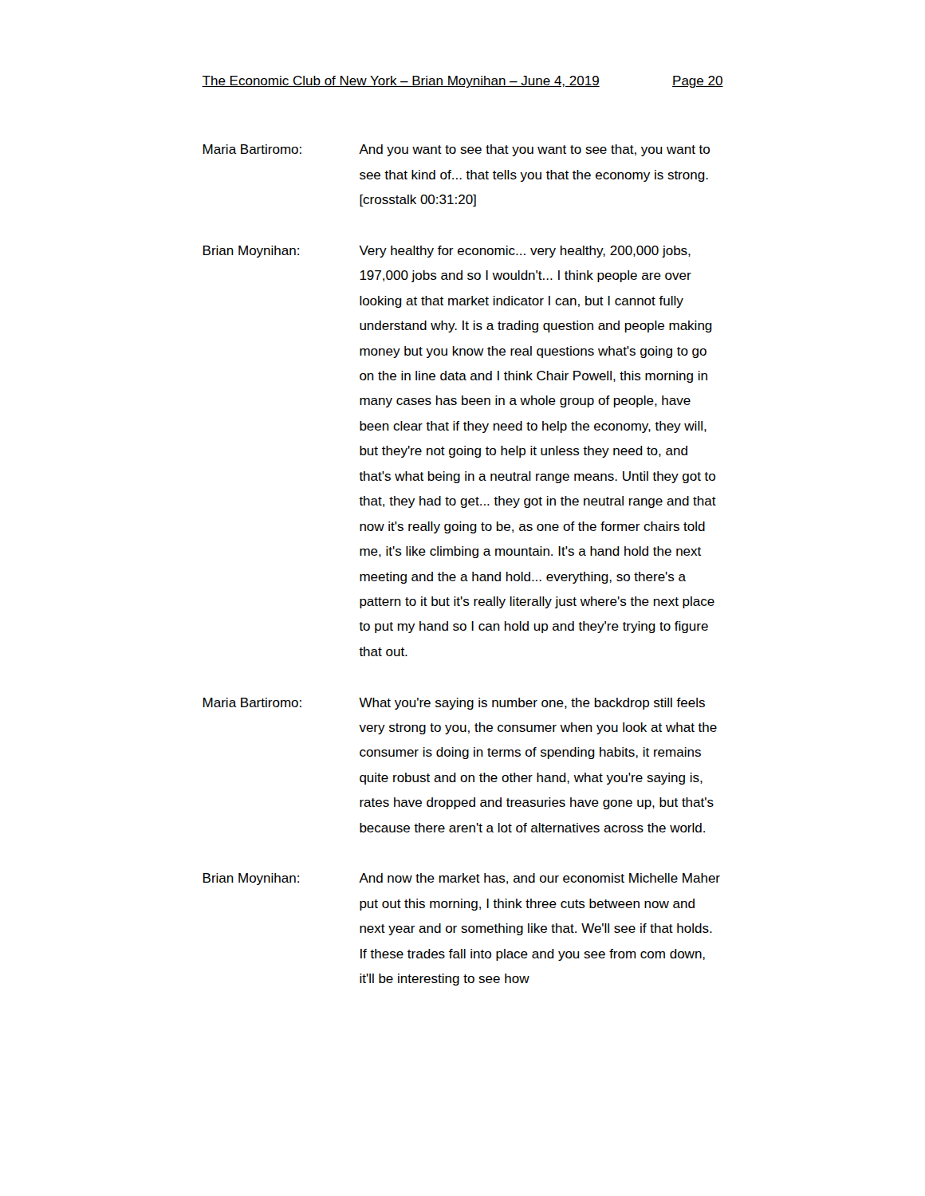The Economic Club of New York – Brian Moynihan – June 4, 2019 Page 20
Maria Bartiromo:
And you want to see that you want to see that, you want to see that kind of... that tells you that the economy is strong. [crosstalk 00:31:20]
Brian Moynihan:
Very healthy for economic... very healthy, 200,000 jobs, 197,000 jobs and so I wouldn't... I think people are over looking at that market indicator I can, but I cannot fully understand why. It is a trading question and people making money but you know the real questions what's going to go on the in line data and I think Chair Powell, this morning in many cases has been in a whole group of people, have been clear that if they need to help the economy, they will, but they're not going to help it unless they need to, and that's what being in a neutral range means. Until they got to that, they had to get... they got in the neutral range and that now it's really going to be, as one of the former chairs told me, it's like climbing a mountain. It's a hand hold the next meeting and the a hand hold... everything, so there's a pattern to it but it's really literally just where's the next place to put my hand so I can hold up and they're trying to figure that out.
Maria Bartiromo:
What you're saying is number one, the backdrop still feels very strong to you, the consumer when you look at what the consumer is doing in terms of spending habits, it remains quite robust and on the other hand, what you're saying is, rates have dropped and treasuries have gone up, but that's because there aren't a lot of alternatives across the world.
Brian Moynihan:
And now the market has, and our economist Michelle Maher put out this morning, I think three cuts between now and next year and or something like that. We'll see if that holds. If these trades fall into place and you see from com down, it'll be interesting to see how